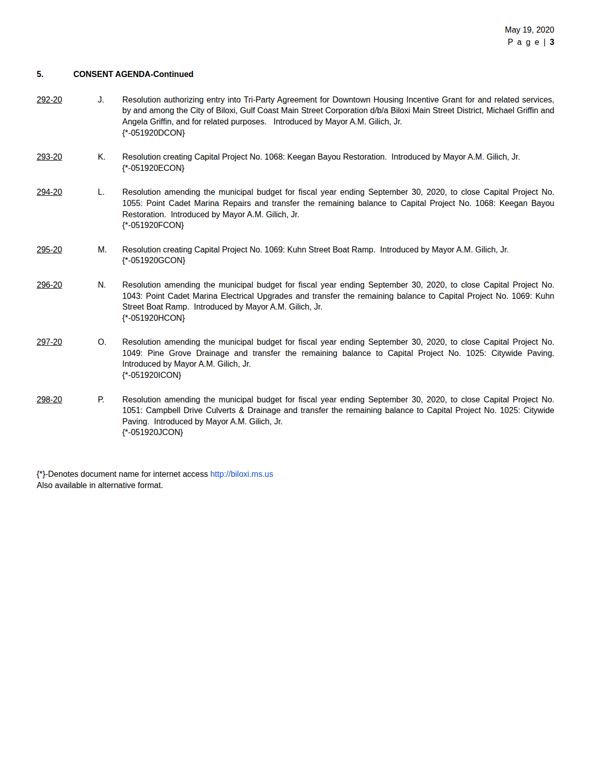May 19, 2020
P a g e | 3
5. CONSENT AGENDA-Continued
292-20
J.
Resolution authorizing entry into Tri-Party Agreement for Downtown Housing Incentive Grant for and related services, by and among the City of Biloxi, Gulf Coast Main Street Corporation d/b/a Biloxi Main Street District, Michael Griffin and Angela Griffin, and for related purposes. Introduced by Mayor A.M. Gilich, Jr.
{*-051920DCON}
293-20
K.
Resolution creating Capital Project No. 1068: Keegan Bayou Restoration. Introduced by Mayor A.M. Gilich, Jr.
{*-051920ECON}
294-20
L.
Resolution amending the municipal budget for fiscal year ending September 30, 2020, to close Capital Project No. 1055: Point Cadet Marina Repairs and transfer the remaining balance to Capital Project No. 1068: Keegan Bayou Restoration. Introduced by Mayor A.M. Gilich, Jr.
{*-051920FCON}
295-20
M.
Resolution creating Capital Project No. 1069: Kuhn Street Boat Ramp. Introduced by Mayor A.M. Gilich, Jr.
{*-051920GCON}
296-20
N.
Resolution amending the municipal budget for fiscal year ending September 30, 2020, to close Capital Project No. 1043: Point Cadet Marina Electrical Upgrades and transfer the remaining balance to Capital Project No. 1069: Kuhn Street Boat Ramp. Introduced by Mayor A.M. Gilich, Jr.
{*-051920HCON}
297-20
O.
Resolution amending the municipal budget for fiscal year ending September 30, 2020, to close Capital Project No. 1049: Pine Grove Drainage and transfer the remaining balance to Capital Project No. 1025: Citywide Paving. Introduced by Mayor A.M. Gilich, Jr.
{*-051920ICON}
298-20
P.
Resolution amending the municipal budget for fiscal year ending September 30, 2020, to close Capital Project No. 1051: Campbell Drive Culverts & Drainage and transfer the remaining balance to Capital Project No. 1025: Citywide Paving. Introduced by Mayor A.M. Gilich, Jr.
{*-051920JCON}
{*}-Denotes document name for internet access http://biloxi.ms.us
Also available in alternative format.